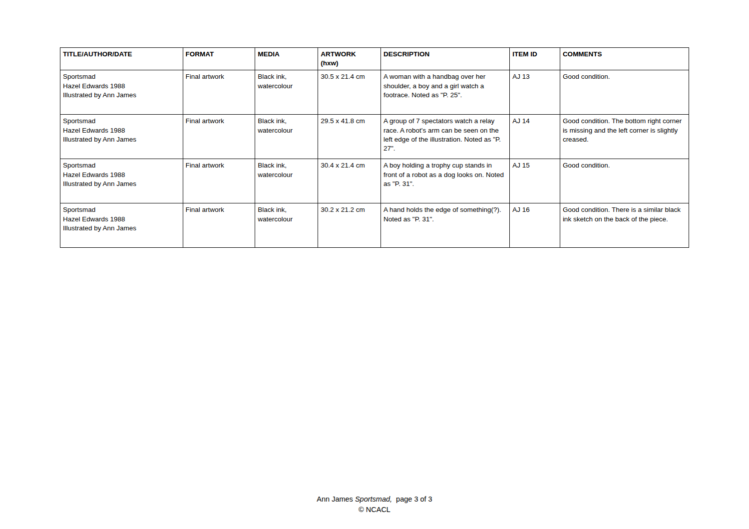| TITLE/AUTHOR/DATE | FORMAT | MEDIA | ARTWORK (hxw) | DESCRIPTION | ITEM ID | COMMENTS |
| --- | --- | --- | --- | --- | --- | --- |
| Sportsmad Hazel Edwards 1988 Illustrated by Ann James | Final artwork | Black ink, watercolour | 30.5 x 21.4 cm | A woman with a handbag over her shoulder, a boy and a girl watch a footrace. Noted as "P. 25". | AJ 13 | Good condition. |
| Sportsmad Hazel Edwards 1988 Illustrated by Ann James | Final artwork | Black ink, watercolour | 29.5 x 41.8 cm | A group of 7 spectators watch a relay race. A robot's arm can be seen on the left edge of the illustration. Noted as "P. 27". | AJ 14 | Good condition. The bottom right corner is missing and the left corner is slightly creased. |
| Sportsmad Hazel Edwards 1988 Illustrated by Ann James | Final artwork | Black ink, watercolour | 30.4 x 21.4 cm | A boy holding a trophy cup stands in front of a robot as a dog looks on. Noted as "P. 31". | AJ 15 | Good condition. |
| Sportsmad Hazel Edwards 1988 Illustrated by Ann James | Final artwork | Black ink, watercolour | 30.2 x 21.2 cm | A hand holds the edge of something(?). Noted as "P. 31". | AJ 16 | Good condition. There is a similar black ink sketch on the back of the piece. |
Ann James Sportsmad, page 3 of 3
© NCACL